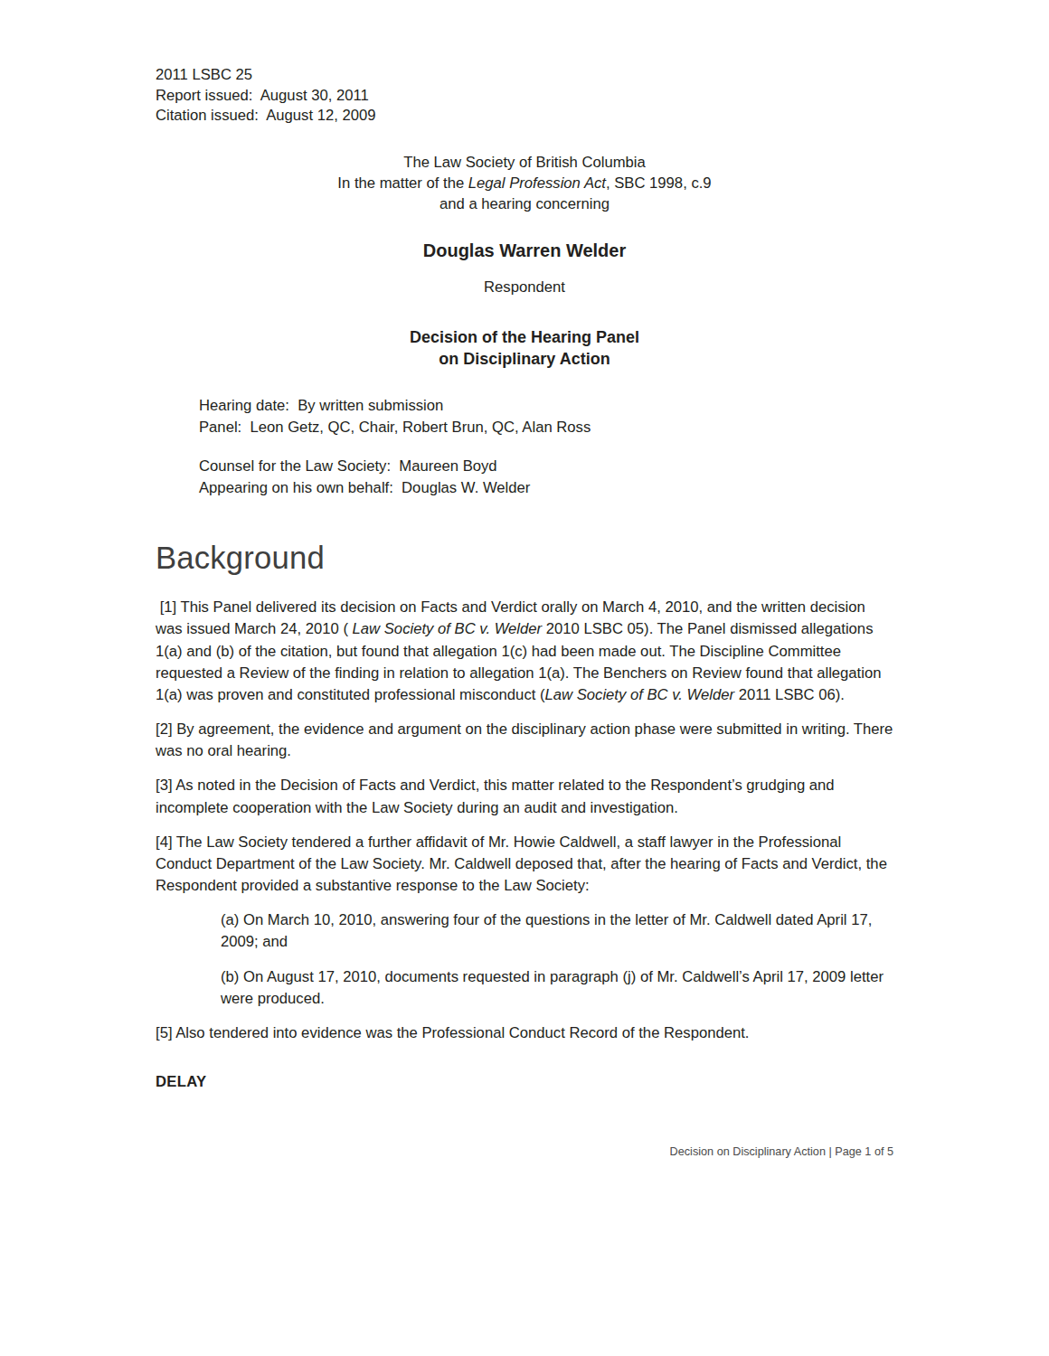2011 LSBC 25
Report issued: August 30, 2011
Citation issued: August 12, 2009
The Law Society of British Columbia
In the matter of the Legal Profession Act, SBC 1998, c.9
and a hearing concerning
Douglas Warren Welder
Respondent
Decision of the Hearing Panel
on Disciplinary Action
Hearing date: By written submission
Panel: Leon Getz, QC, Chair, Robert Brun, QC, Alan Ross
Counsel for the Law Society: Maureen Boyd
Appearing on his own behalf: Douglas W. Welder
Background
[1] This Panel delivered its decision on Facts and Verdict orally on March 4, 2010, and the written decision was issued March 24, 2010 ( Law Society of BC v. Welder 2010 LSBC 05). The Panel dismissed allegations 1(a) and (b) of the citation, but found that allegation 1(c) had been made out. The Discipline Committee requested a Review of the finding in relation to allegation 1(a). The Benchers on Review found that allegation 1(a) was proven and constituted professional misconduct (Law Society of BC v. Welder 2011 LSBC 06).
[2] By agreement, the evidence and argument on the disciplinary action phase were submitted in writing. There was no oral hearing.
[3] As noted in the Decision of Facts and Verdict, this matter related to the Respondent’s grudging and incomplete cooperation with the Law Society during an audit and investigation.
[4] The Law Society tendered a further affidavit of Mr. Howie Caldwell, a staff lawyer in the Professional Conduct Department of the Law Society. Mr. Caldwell deposed that, after the hearing of Facts and Verdict, the Respondent provided a substantive response to the Law Society:
(a) On March 10, 2010, answering four of the questions in the letter of Mr. Caldwell dated April 17, 2009; and
(b) On August 17, 2010, documents requested in paragraph (j) of Mr. Caldwell’s April 17, 2009 letter were produced.
[5] Also tendered into evidence was the Professional Conduct Record of the Respondent.
DELAY
Decision on Disciplinary Action | Page 1 of 5